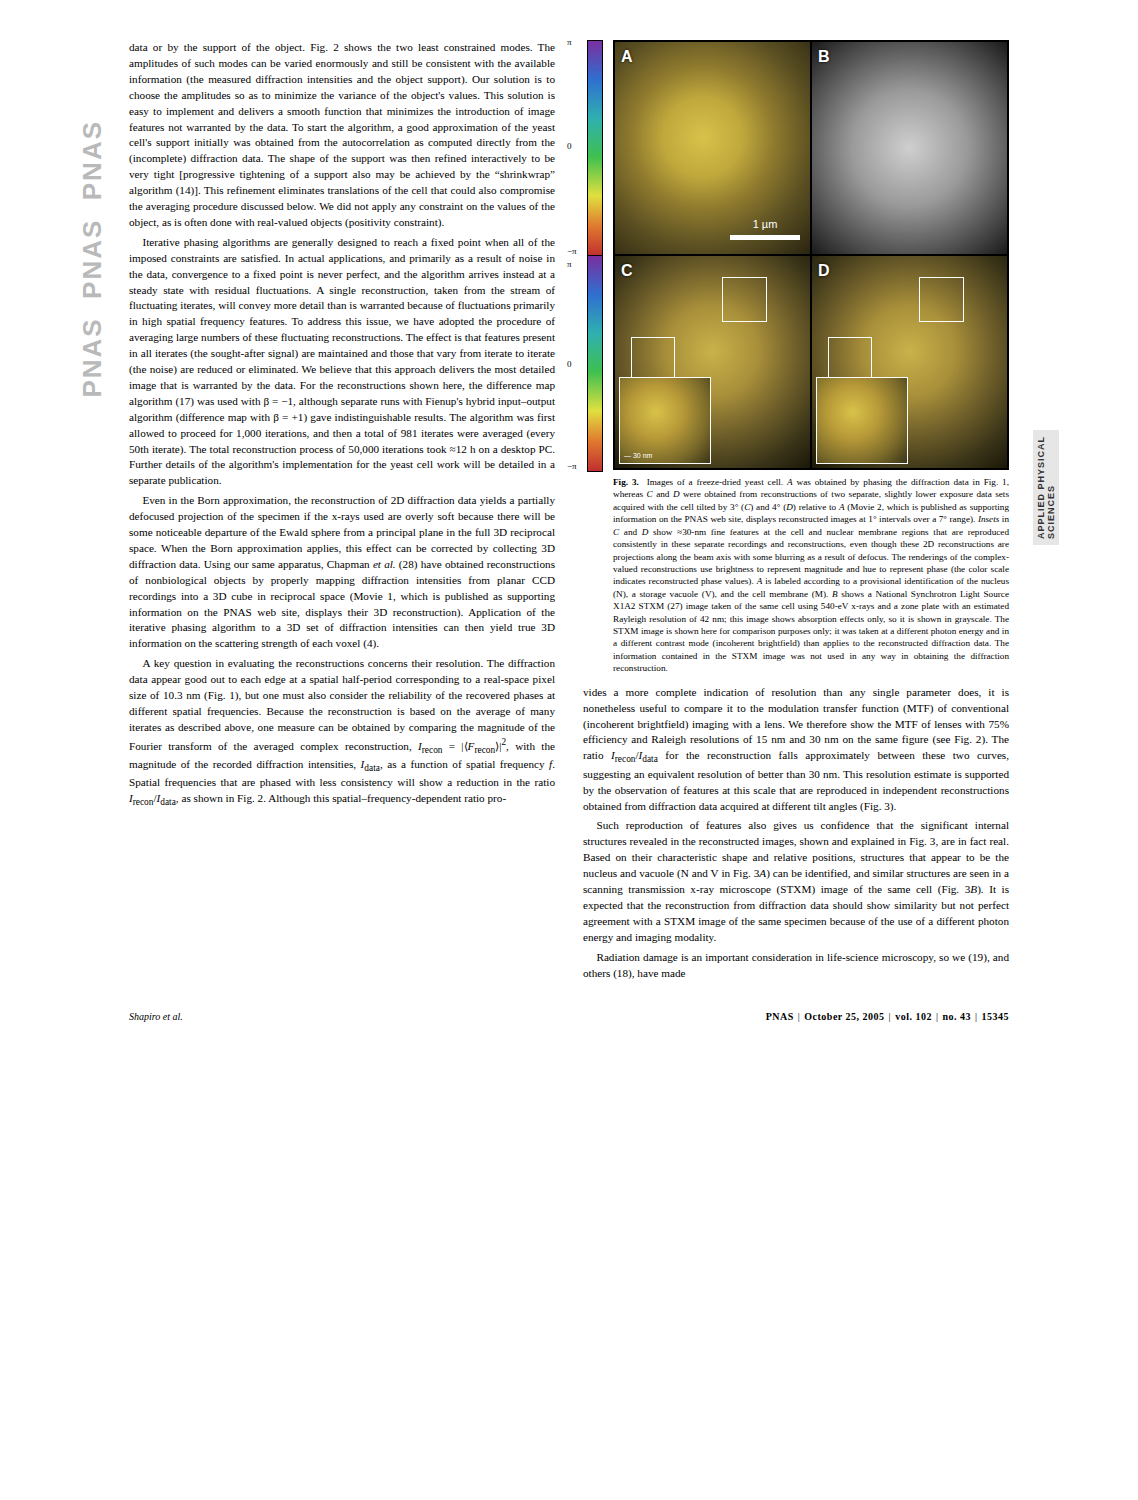PNAS PNAS PNAS
APPLIED PHYSICAL
SCIENCES
data or by the support of the object. Fig. 2 shows the two least constrained modes. The amplitudes of such modes can be varied enormously and still be consistent with the available information (the measured diffraction intensities and the object support). Our solution is to choose the amplitudes so as to minimize the variance of the object's values. This solution is easy to implement and delivers a smooth function that minimizes the introduction of image features not warranted by the data. To start the algorithm, a good approximation of the yeast cell's support initially was obtained from the autocorrelation as computed directly from the (incomplete) diffraction data. The shape of the support was then refined interactively to be very tight [progressive tightening of a support also may be achieved by the “shrinkwrap” algorithm (14)]. This refinement eliminates translations of the cell that could also compromise the averaging procedure discussed below. We did not apply any constraint on the values of the object, as is often done with real-valued objects (positivity constraint).
Iterative phasing algorithms are generally designed to reach a fixed point when all of the imposed constraints are satisfied. In actual applications, and primarily as a result of noise in the data, convergence to a fixed point is never perfect, and the algorithm arrives instead at a steady state with residual fluctuations. A single reconstruction, taken from the stream of fluctuating iterates, will convey more detail than is warranted because of fluctuations primarily in high spatial frequency features. To address this issue, we have adopted the procedure of averaging large numbers of these fluctuating reconstructions. The effect is that features present in all iterates (the sought-after signal) are maintained and those that vary from iterate to iterate (the noise) are reduced or eliminated. We believe that this approach delivers the most detailed image that is warranted by the data. For the reconstructions shown here, the difference map algorithm (17) was used with β = −1, although separate runs with Fienup's hybrid input–output algorithm (difference map with β = +1) gave indistinguishable results. The algorithm was first allowed to proceed for 1,000 iterations, and then a total of 981 iterates were averaged (every 50th iterate). The total reconstruction process of 50,000 iterations took ≈12 h on a desktop PC. Further details of the algorithm's implementation for the yeast cell work will be detailed in a separate publication.
Even in the Born approximation, the reconstruction of 2D diffraction data yields a partially defocused projection of the specimen if the x-rays used are overly soft because there will be some noticeable departure of the Ewald sphere from a principal plane in the full 3D reciprocal space. When the Born approximation applies, this effect can be corrected by collecting 3D diffraction data. Using our same apparatus, Chapman et al. (28) have obtained reconstructions of nonbiological objects by properly mapping diffraction intensities from planar CCD recordings into a 3D cube in reciprocal space (Movie 1, which is published as supporting information on the PNAS web site, displays their 3D reconstruction). Application of the iterative phasing algorithm to a 3D set of diffraction intensities can then yield true 3D information on the scattering strength of each voxel (4).
A key question in evaluating the reconstructions concerns their resolution. The diffraction data appear good out to each edge at a spatial half-period corresponding to a real-space pixel size of 10.3 nm (Fig. 1), but one must also consider the reliability of the recovered phases at different spatial frequencies. Because the reconstruction is based on the average of many iterates as described above, one measure can be obtained by comparing the magnitude of the Fourier transform of the averaged complex reconstruction, Irecon = |⟨Frecon⟩|2, with the magnitude of the recorded diffraction intensities, Idata, as a function of spatial frequency f. Spatial frequencies that are phased with less consistency will show a reduction in the ratio Irecon/Idata, as shown in Fig. 2. Although this spatial–frequency-dependent ratio pro-
A
1 µm
B
C
— 30 nm
D
π
0
−π
π
0
−π
Fig. 3. Images of a freeze-dried yeast cell. A was obtained by phasing the diffraction data in Fig. 1, whereas C and D were obtained from reconstructions of two separate, slightly lower exposure data sets acquired with the cell tilted by 3° (C) and 4° (D) relative to A (Movie 2, which is published as supporting information on the PNAS web site, displays reconstructed images at 1° intervals over a 7° range). Insets in C and D show ≈30-nm fine features at the cell and nuclear membrane regions that are reproduced consistently in these separate recordings and reconstructions, even though these 2D reconstructions are projections along the beam axis with some blurring as a result of defocus. The renderings of the complex-valued reconstructions use brightness to represent magnitude and hue to represent phase (the color scale indicates reconstructed phase values). A is labeled according to a provisional identification of the nucleus (N), a storage vacuole (V), and the cell membrane (M). B shows a National Synchrotron Light Source X1A2 STXM (27) image taken of the same cell using 540-eV x-rays and a zone plate with an estimated Rayleigh resolution of 42 nm; this image shows absorption effects only, so it is shown in grayscale. The STXM image is shown here for comparison purposes only; it was taken at a different photon energy and in a different contrast mode (incoherent brightfield) than applies to the reconstructed diffraction data. The information contained in the STXM image was not used in any way in obtaining the diffraction reconstruction.
vides a more complete indication of resolution than any single parameter does, it is nonetheless useful to compare it to the modulation transfer function (MTF) of conventional (incoherent brightfield) imaging with a lens. We therefore show the MTF of lenses with 75% efficiency and Raleigh resolutions of 15 nm and 30 nm on the same figure (see Fig. 2). The ratio Irecon/Idata for the reconstruction falls approximately between these two curves, suggesting an equivalent resolution of better than 30 nm. This resolution estimate is supported by the observation of features at this scale that are reproduced in independent reconstructions obtained from diffraction data acquired at different tilt angles (Fig. 3).
Such reproduction of features also gives us confidence that the significant internal structures revealed in the reconstructed images, shown and explained in Fig. 3, are in fact real. Based on their characteristic shape and relative positions, structures that appear to be the nucleus and vacuole (N and V in Fig. 3A) can be identified, and similar structures are seen in a scanning transmission x-ray microscope (STXM) image of the same cell (Fig. 3B). It is expected that the reconstruction from diffraction data should show similarity but not perfect agreement with a STXM image of the same specimen because of the use of a different photon energy and imaging modality.
Radiation damage is an important consideration in life-science microscopy, so we (19), and others (18), have made
Shapiro et al.
PNAS|October 25, 2005|vol. 102|no. 43|15345